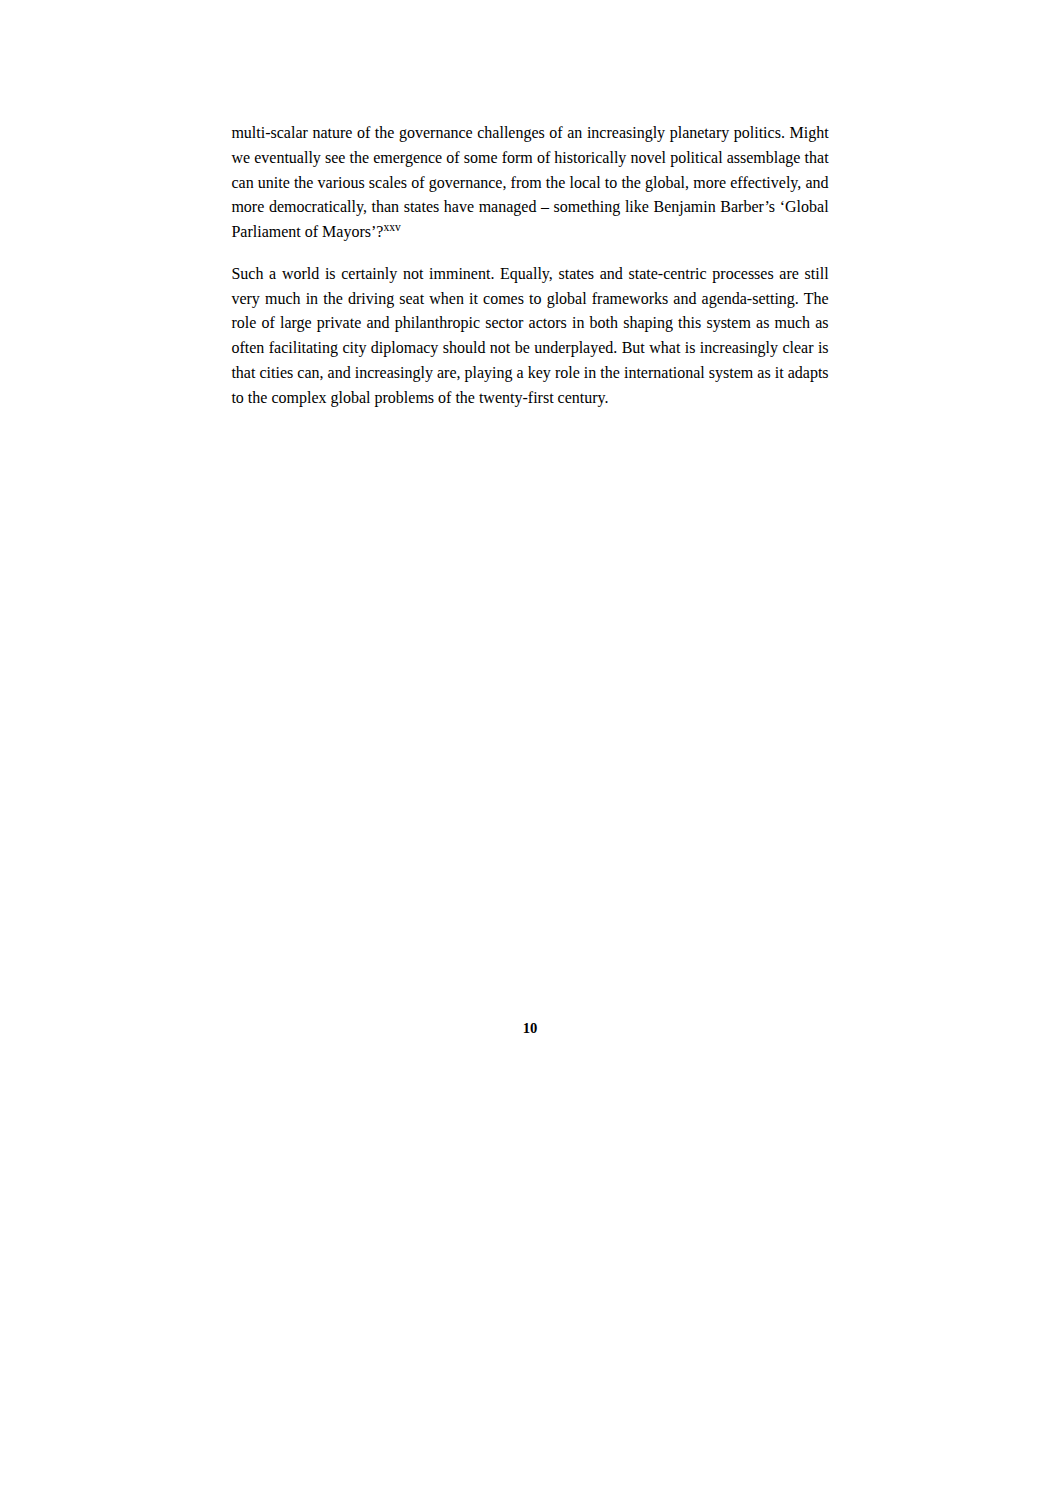multi-scalar nature of the governance challenges of an increasingly planetary politics. Might we eventually see the emergence of some form of historically novel political assemblage that can unite the various scales of governance, from the local to the global, more effectively, and more democratically, than states have managed – something like Benjamin Barber’s ‘Global Parliament of Mayors’?xxv
Such a world is certainly not imminent. Equally, states and state-centric processes are still very much in the driving seat when it comes to global frameworks and agenda-setting. The role of large private and philanthropic sector actors in both shaping this system as much as often facilitating city diplomacy should not be underplayed. But what is increasingly clear is that cities can, and increasingly are, playing a key role in the international system as it adapts to the complex global problems of the twenty-first century.
10